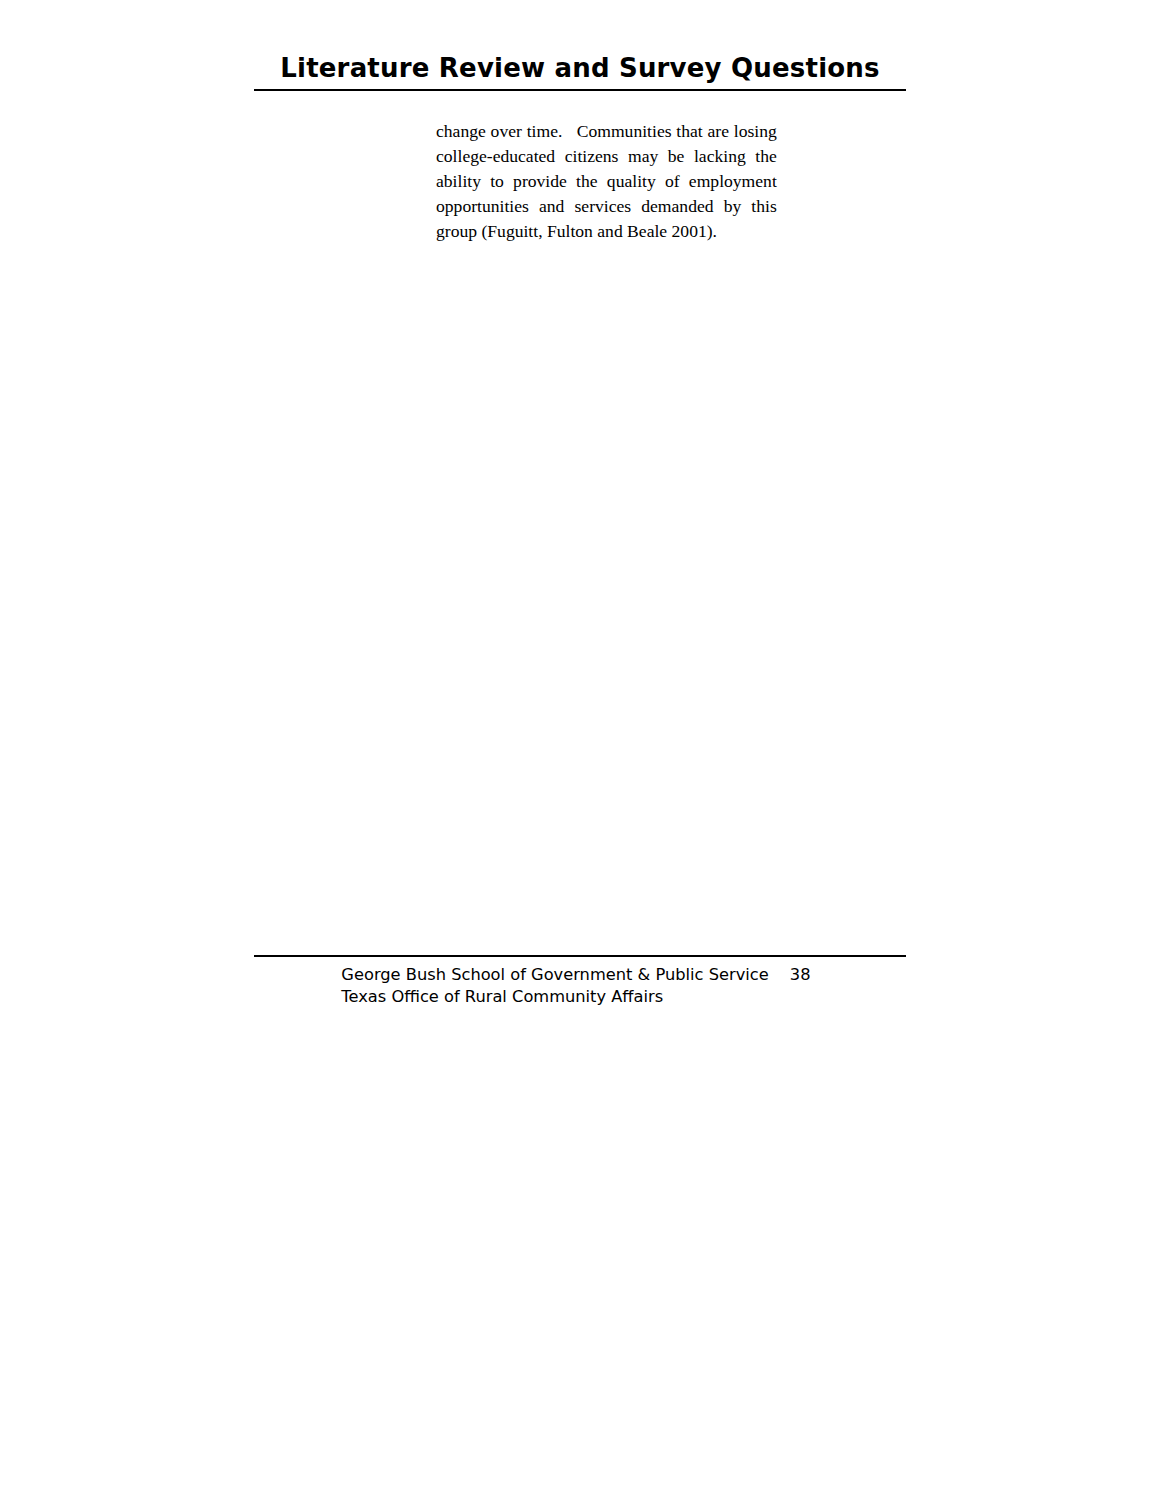Literature Review and Survey Questions
change over time. Communities that are losing college-educated citizens may be lacking the ability to provide the quality of employment opportunities and services demanded by this group (Fuguitt, Fulton and Beale 2001).
George Bush School of Government & Public Service
Texas Office of Rural Community Affairs
38